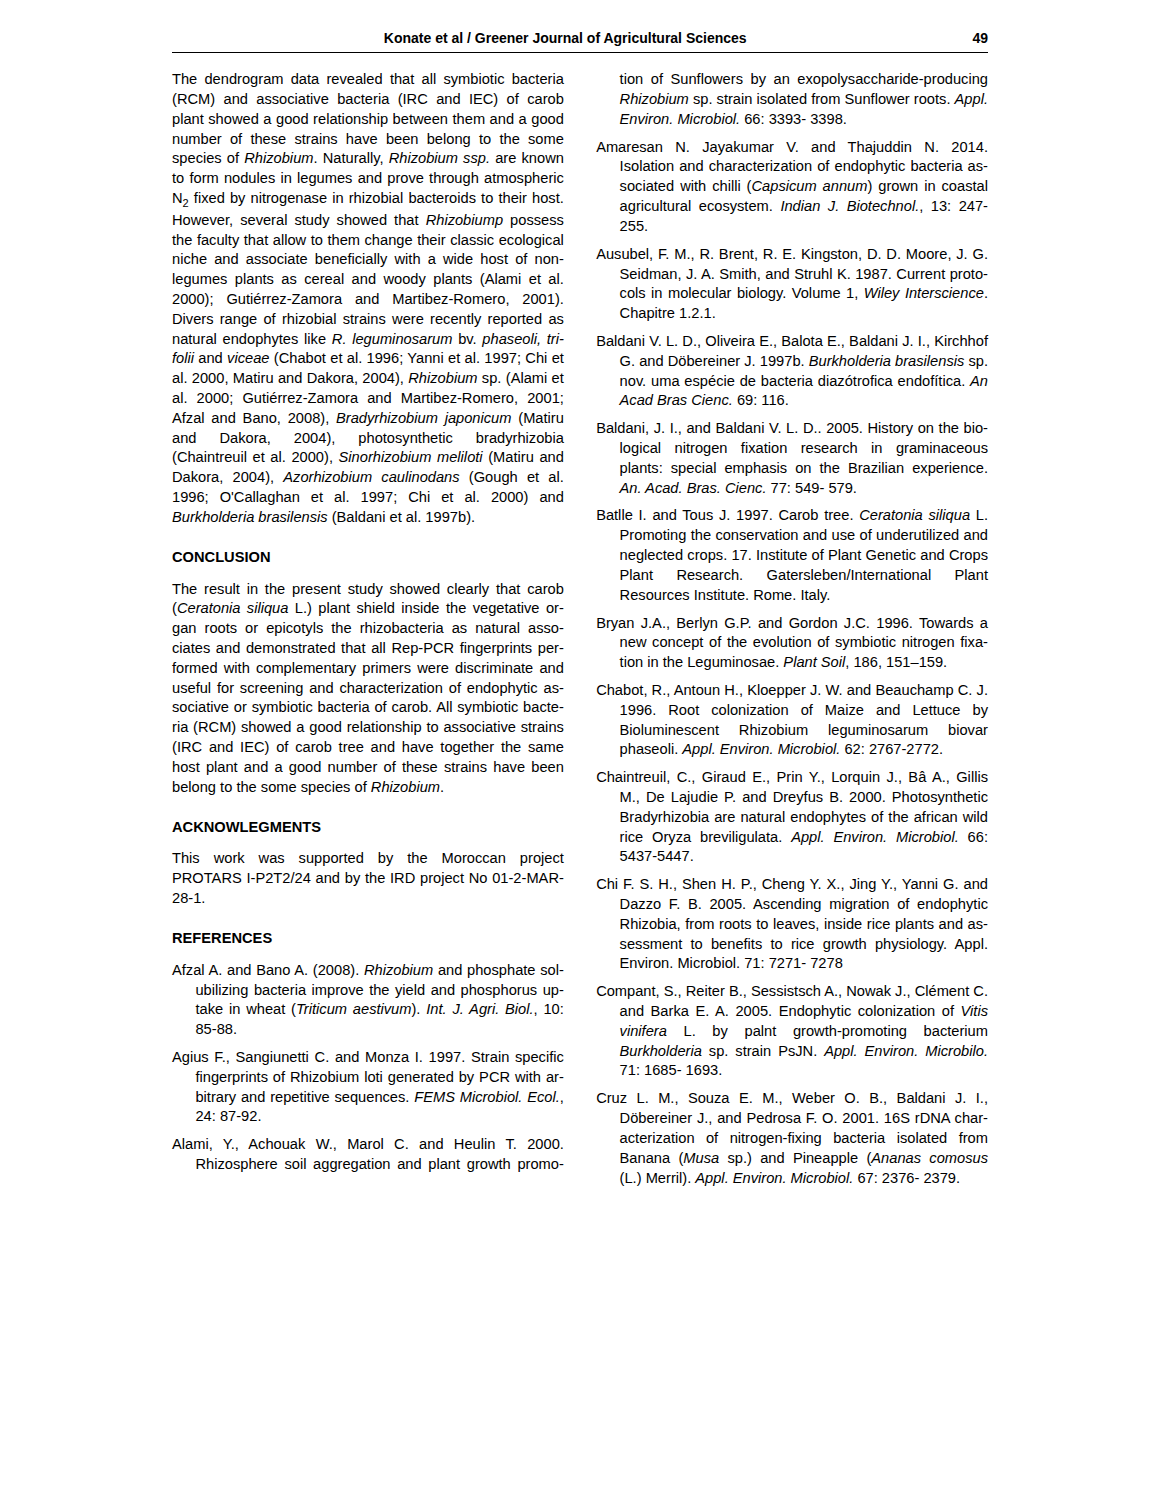Konate et al / Greener Journal of Agricultural Sciences 49
The dendrogram data revealed that all symbiotic bacteria (RCM) and associative bacteria (IRC and IEC) of carob plant showed a good relationship between them and a good number of these strains have been belong to the some species of Rhizobium. Naturally, Rhizobium ssp. are known to form nodules in legumes and prove through atmospheric N2 fixed by nitrogenase in rhizobial bacteroids to their host. However, several study showed that Rhizobiump possess the faculty that allow to them change their classic ecological niche and associate beneficially with a wide host of non-legumes plants as cereal and woody plants (Alami et al. 2000); Gutiérrez-Zamora and Martibez-Romero, 2001). Divers range of rhizobial strains were recently reported as natural endophytes like R. leguminosarum bv. phaseoli, trifolii and viceae (Chabot et al. 1996; Yanni et al. 1997; Chi et al. 2000, Matiru and Dakora, 2004), Rhizobium sp. (Alami et al. 2000; Gutiérrez-Zamora and Martibez-Romero, 2001; Afzal and Bano, 2008), Bradyrhizobium japonicum (Matiru and Dakora, 2004), photosynthetic bradyrhizobia (Chaintreuil et al. 2000), Sinorhizobium meliloti (Matiru and Dakora, 2004), Azorhizobium caulinodans (Gough et al. 1996; O'Callaghan et al. 1997; Chi et al. 2000) and Burkholderia brasilensis (Baldani et al. 1997b).
Conclusion
The result in the present study showed clearly that carob (Ceratonia siliqua L.) plant shield inside the vegetative organ roots or epicotyls the rhizobacteria as natural associates and demonstrated that all Rep-PCR fingerprints performed with complementary primers were discriminate and useful for screening and characterization of endophytic associative or symbiotic bacteria of carob. All symbiotic bacteria (RCM) showed a good relationship to associative strains (IRC and IEC) of carob tree and have together the same host plant and a good number of these strains have been belong to the some species of Rhizobium.
Acknowlegments
This work was supported by the Moroccan project PROTARS I-P2T2/24 and by the IRD project No 01-2-MAR-28-1.
References
Afzal A. and Bano A. (2008). Rhizobium and phosphate solubilizing bacteria improve the yield and phosphorus uptake in wheat (Triticum aestivum). Int. J. Agri. Biol., 10: 85-88.
Agius F., Sangiunetti C. and Monza I. 1997. Strain specific fingerprints of Rhizobium loti generated by PCR with arbitrary and repetitive sequences. FEMS Microbiol. Ecol., 24: 87-92.
Alami, Y., Achouak W., Marol C. and Heulin T. 2000. Rhizosphere soil aggregation and plant growth promotion of Sunflowers by an exopolysaccharide-producing Rhizobium sp. strain isolated from Sunflower roots. Appl. Environ. Microbiol. 66: 3393- 3398.
Amaresan N. Jayakumar V. and Thajuddin N. 2014. Isolation and characterization of endophytic bacteria associated with chilli (Capsicum annum) grown in coastal agricultural ecosystem. Indian J. Biotechnol., 13: 247-255.
Ausubel, F. M., R. Brent, R. E. Kingston, D. D. Moore, J. G. Seidman, J. A. Smith, and Struhl K. 1987. Current protocols in molecular biology. Volume 1, Wiley Interscience. Chapitre 1.2.1.
Baldani V. L. D., Oliveira E., Balota E., Baldani J. I., Kirchhof G. and Döbereiner J. 1997b. Burkholderia brasilensis sp. nov. uma espécie de bacteria diazótrofica endofítica. An Acad Bras Cienc. 69: 116.
Baldani, J. I., and Baldani V. L. D.. 2005. History on the biological nitrogen fixation research in graminaceous plants: special emphasis on the Brazilian experience. An. Acad. Bras. Cienc. 77: 549- 579.
Batlle I. and Tous J. 1997. Carob tree. Ceratonia siliqua L. Promoting the conservation and use of underutilized and neglected crops. 17. Institute of Plant Genetic and Crops Plant Research. Gatersleben/International Plant Resources Institute. Rome. Italy.
Bryan J.A., Berlyn G.P. and Gordon J.C. 1996. Towards a new concept of the evolution of symbiotic nitrogen fixation in the Leguminosae. Plant Soil, 186, 151–159.
Chabot, R., Antoun H., Kloepper J. W. and Beauchamp C. J. 1996. Root colonization of Maize and Lettuce by Bioluminescent Rhizobium leguminosarum biovar phaseoli. Appl. Environ. Microbiol. 62: 2767-2772.
Chaintreuil, C., Giraud E., Prin Y., Lorquin J., Bâ A., Gillis M., De Lajudie P. and Dreyfus B. 2000. Photosynthetic Bradyrhizobia are natural endophytes of the african wild rice Oryza breviligulata. Appl. Environ. Microbiol. 66: 5437-5447.
Chi F. S. H., Shen H. P., Cheng Y. X., Jing Y., Yanni G. and Dazzo F. B. 2005. Ascending migration of endophytic Rhizobia, from roots to leaves, inside rice plants and assessment to benefits to rice growth physiology. Appl. Environ. Microbiol. 71: 7271- 7278
Compant, S., Reiter B., Sessistsch A., Nowak J., Clément C. and Barka E. A. 2005. Endophytic colonization of Vitis vinifera L. by palnt growth-promoting bacterium Burkholderia sp. strain PsJN. Appl. Environ. Microbilo. 71: 1685- 1693.
Cruz L. M., Souza E. M., Weber O. B., Baldani J. I., Döbereiner J., and Pedrosa F. O. 2001. 16S rDNA characterization of nitrogen-fixing bacteria isolated from Banana (Musa sp.) and Pineapple (Ananas comosus (L.) Merril). Appl. Environ. Microbiol. 67: 2376- 2379.